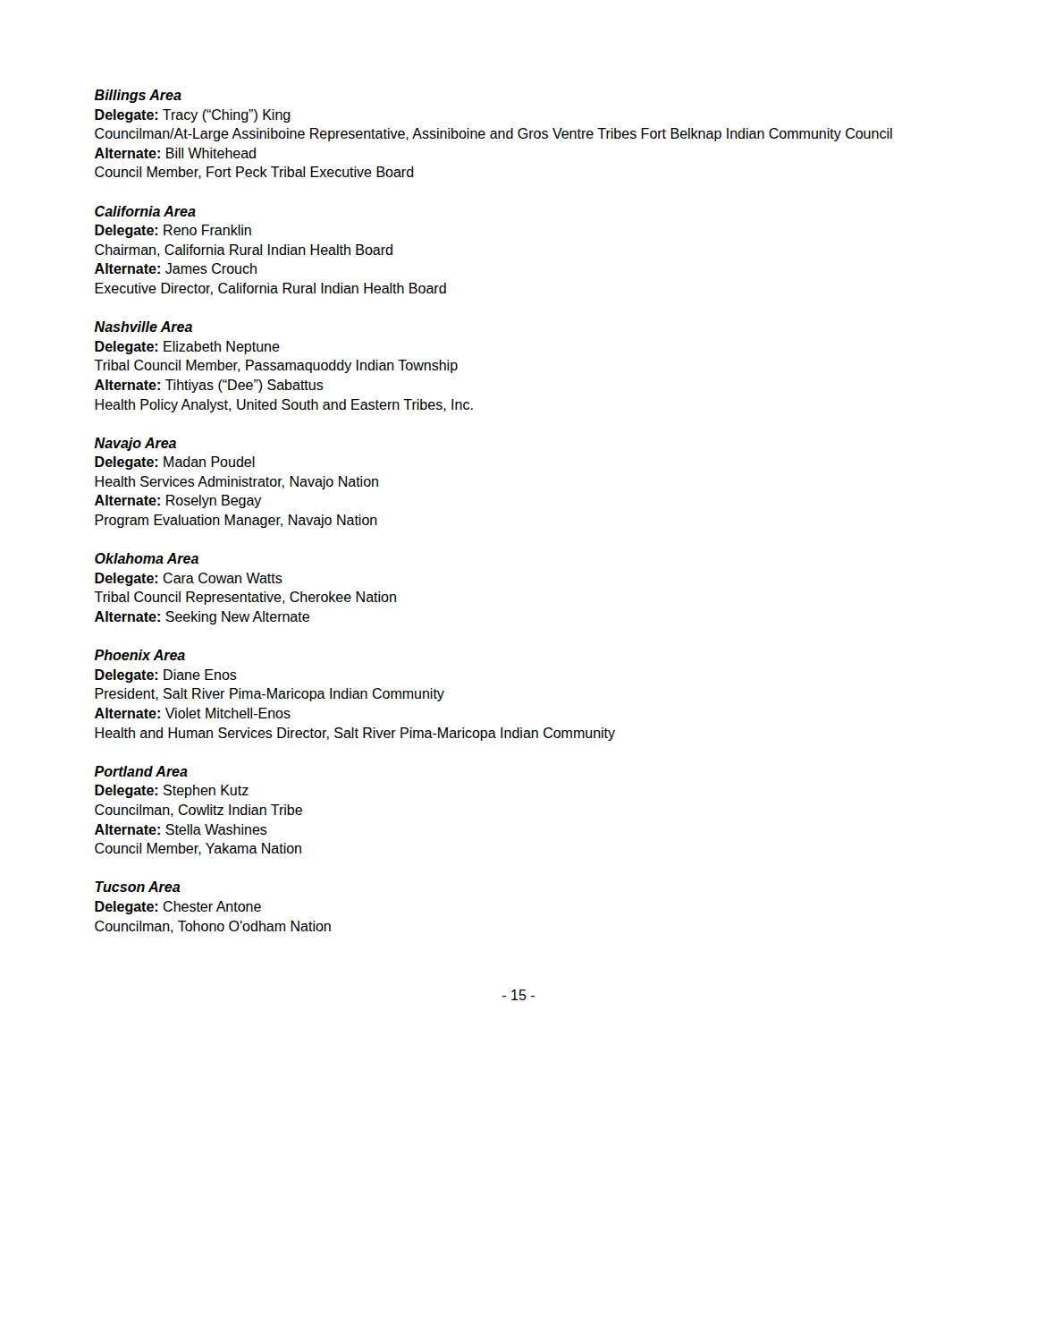Billings Area
Delegate: Tracy (“Ching”) King
Councilman/At-Large Assiniboine Representative, Assiniboine and Gros Ventre Tribes Fort Belknap Indian Community Council
Alternate: Bill Whitehead
Council Member, Fort Peck Tribal Executive Board
California Area
Delegate: Reno Franklin
Chairman, California Rural Indian Health Board
Alternate: James Crouch
Executive Director, California Rural Indian Health Board
Nashville Area
Delegate: Elizabeth Neptune
Tribal Council Member, Passamaquoddy Indian Township
Alternate: Tihtiyas (“Dee”) Sabattus
Health Policy Analyst, United South and Eastern Tribes, Inc.
Navajo Area
Delegate: Madan Poudel
Health Services Administrator, Navajo Nation
Alternate: Roselyn Begay
Program Evaluation Manager, Navajo Nation
Oklahoma Area
Delegate: Cara Cowan Watts
Tribal Council Representative, Cherokee Nation
Alternate: Seeking New Alternate
Phoenix Area
Delegate: Diane Enos
President, Salt River Pima-Maricopa Indian Community
Alternate: Violet Mitchell-Enos
Health and Human Services Director, Salt River Pima-Maricopa Indian Community
Portland Area
Delegate: Stephen Kutz
Councilman, Cowlitz Indian Tribe
Alternate: Stella Washines
Council Member, Yakama Nation
Tucson Area
Delegate: Chester Antone
Councilman, Tohono O'odham Nation
- 15 -